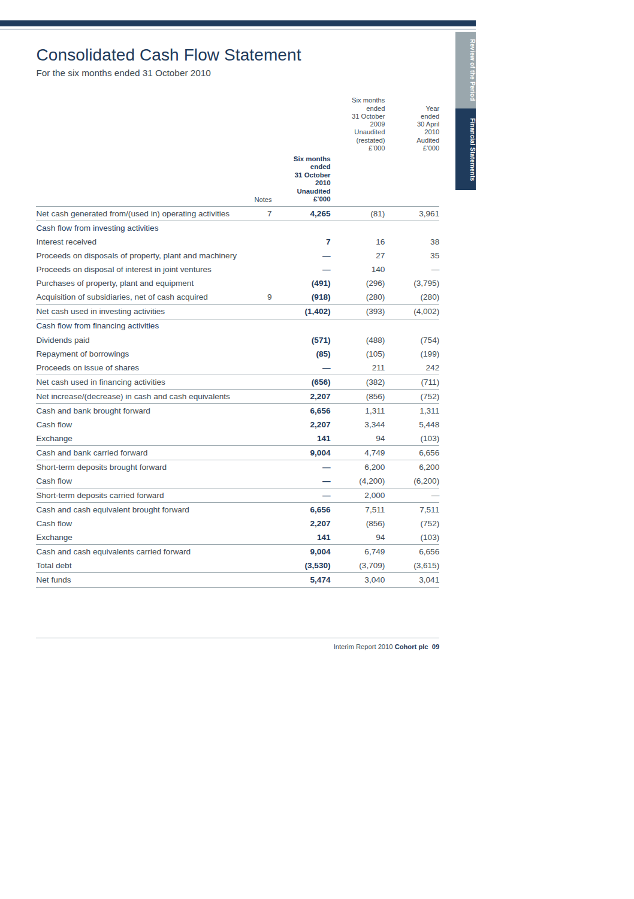Review of the Period
Financial Statements
Consolidated Cash Flow Statement
For the six months ended 31 October 2010
| | | | Six months ended 31 October 2009 Unaudited (restated) £’000 | Year ended 30 April 2010 Audited £’000 |
| --- | --- | --- | --- | --- |
| | Notes | Six months ended 31 October 2010 Unaudited £’000 | | |
| Net cash generated from/(used in) operating activities | 7 | 4,265 | (81) | 3,961 |
| Cash flow from investing activities | | | | |
| Interest received | | 7 | 16 | 38 |
| Proceeds on disposals of property, plant and machinery | | — | 27 | 35 |
| Proceeds on disposal of interest in joint ventures | | — | 140 | — |
| Purchases of property, plant and equipment | | (491) | (296) | (3,795) |
| Acquisition of subsidiaries, net of cash acquired | 9 | (918) | (280) | (280) |
| Net cash used in investing activities | | (1,402) | (393) | (4,002) |
| Cash flow from financing activities | | | | |
| Dividends paid | | (571) | (488) | (754) |
| Repayment of borrowings | | (85) | (105) | (199) |
| Proceeds on issue of shares | | — | 211 | 242 |
| Net cash used in financing activities | | (656) | (382) | (711) |
| Net increase/(decrease) in cash and cash equivalents | | 2,207 | (856) | (752) |
| Cash and bank brought forward | | 6,656 | 1,311 | 1,311 |
| Cash flow | | 2,207 | 3,344 | 5,448 |
| Exchange | | 141 | 94 | (103) |
| Cash and bank carried forward | | 9,004 | 4,749 | 6,656 |
| Short-term deposits brought forward | | — | 6,200 | 6,200 |
| Cash flow | | — | (4,200) | (6,200) |
| Short-term deposits carried forward | | — | 2,000 | — |
| Cash and cash equivalent brought forward | | 6,656 | 7,511 | 7,511 |
| Cash flow | | 2,207 | (856) | (752) |
| Exchange | | 141 | 94 | (103) |
| Cash and cash equivalents carried forward | | 9,004 | 6,749 | 6,656 |
| Total debt | | (3,530) | (3,709) | (3,615) |
| Net funds | | 5,474 | 3,040 | 3,041 |
Interim Report 2010 Cohort plc 09